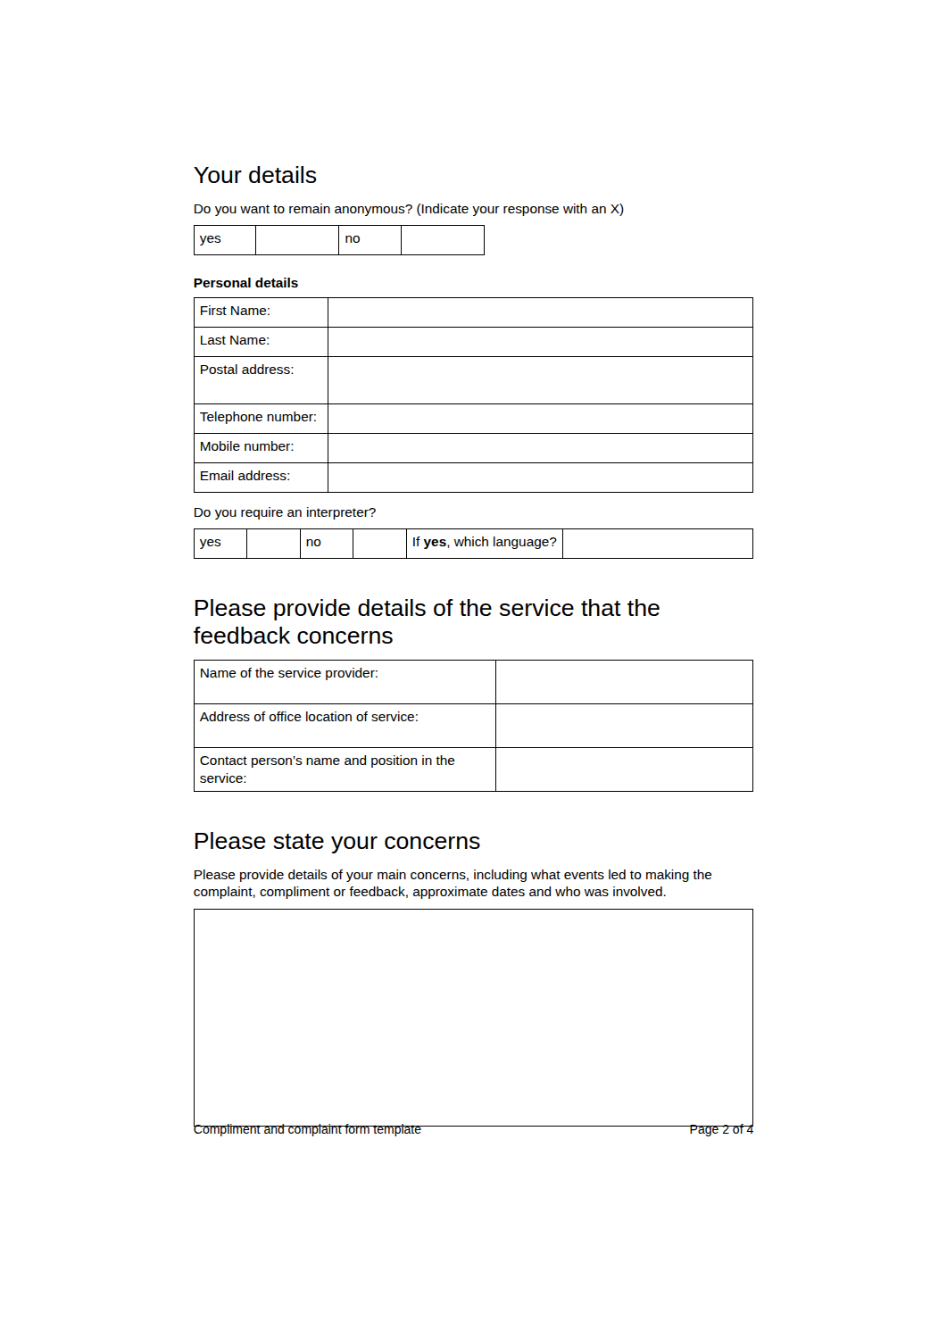Your details
Do you want to remain anonymous? (Indicate your response with an X)
| yes | | no | |
Personal details
| First Name: | |
| Last Name: | |
| Postal address: | |
| Telephone number: | |
| Mobile number: | |
| Email address: | |
Do you require an interpreter?
| yes | | no | | If yes , which language? | |
Please provide details of the service that the feedback concerns
| Name of the service provider: | |
| Address of office location of service: | |
| Contact person’s name and position in the service: | |
Please state your concerns
Please provide details of your main concerns, including what events led to making the complaint, compliment or feedback, approximate dates and who was involved.
Compliment and complaint form template Page 2 of 4